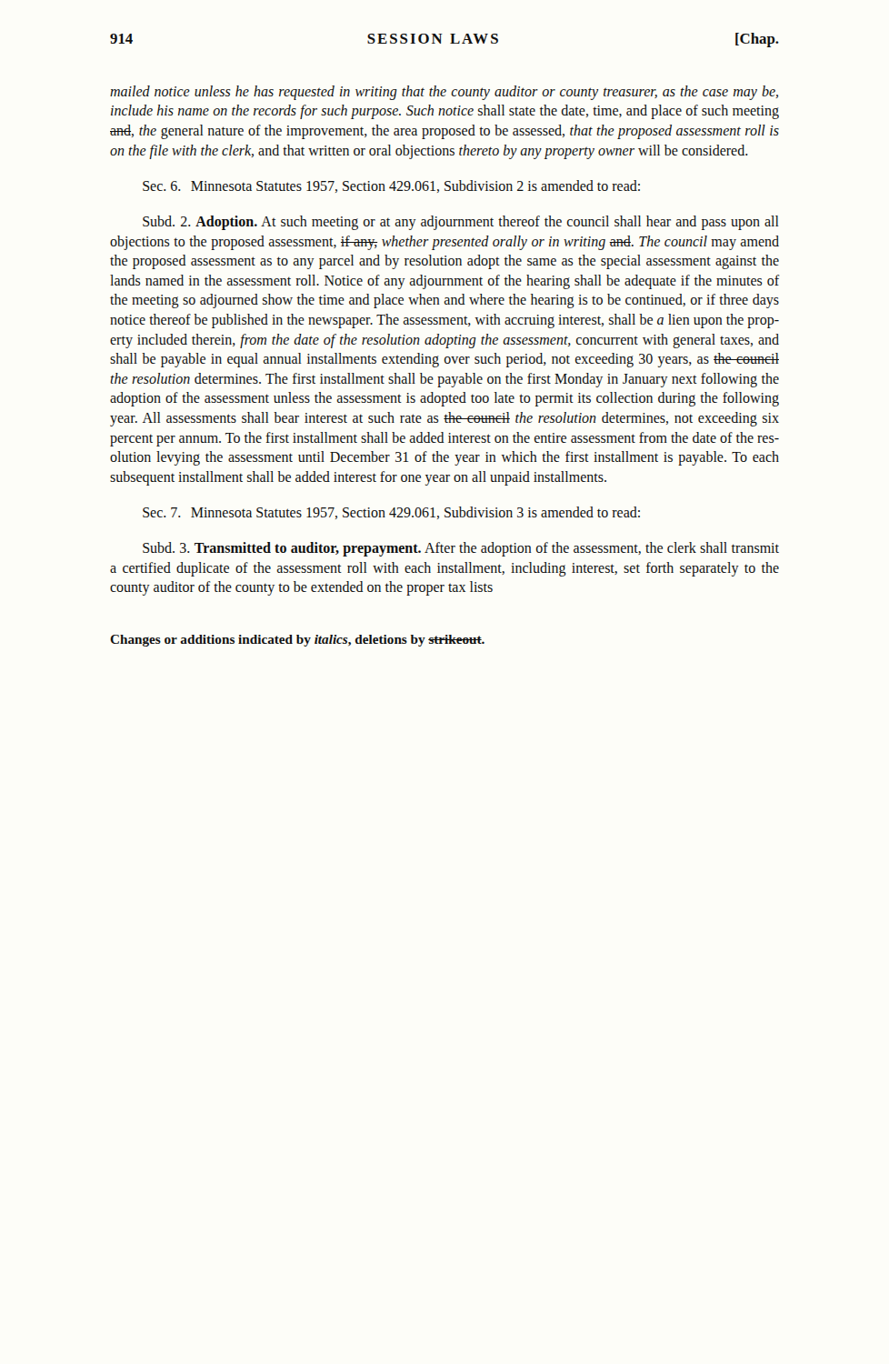914 SESSION LAWS [Chap.
mailed notice unless he has requested in writing that the county auditor or county treasurer, as the case may be, include his name on the records for such purpose. Such notice shall state the date, time, and place of such meeting and, the general nature of the improvement, the area proposed to be assessed, that the proposed assessment roll is on the file with the clerk, and that written or oral objections thereto by any property owner will be considered.
Sec. 6. Minnesota Statutes 1957, Section 429.061, Subdivision 2 is amended to read:
Subd. 2. Adoption. At such meeting or at any adjournment thereof the council shall hear and pass upon all objections to the proposed assessment, if any, whether presented orally or in writing and. The council may amend the proposed assessment as to any parcel and by resolution adopt the same as the special assessment against the lands named in the assessment roll. Notice of any adjournment of the hearing shall be adequate if the minutes of the meeting so adjourned show the time and place when and where the hearing is to be continued, or if three days notice thereof be published in the newspaper. The assessment, with accruing interest, shall be a lien upon the property included therein, from the date of the resolution adopting the assessment, concurrent with general taxes, and shall be payable in equal annual installments extending over such period, not exceeding 30 years, as the council the resolution determines. The first installment shall be payable on the first Monday in January next following the adoption of the assessment unless the assessment is adopted too late to permit its collection during the following year. All assessments shall bear interest at such rate as the council the resolution determines, not exceeding six percent per annum. To the first installment shall be added interest on the entire assessment from the date of the resolution levying the assessment until December 31 of the year in which the first installment is payable. To each subsequent installment shall be added interest for one year on all unpaid installments.
Sec. 7. Minnesota Statutes 1957, Section 429.061, Subdivision 3 is amended to read:
Subd. 3. Transmitted to auditor, prepayment. After the adoption of the assessment, the clerk shall transmit a certified duplicate of the assessment roll with each installment, including interest, set forth separately to the county auditor of the county to be extended on the proper tax lists
Changes or additions indicated by italics, deletions by strikeout.